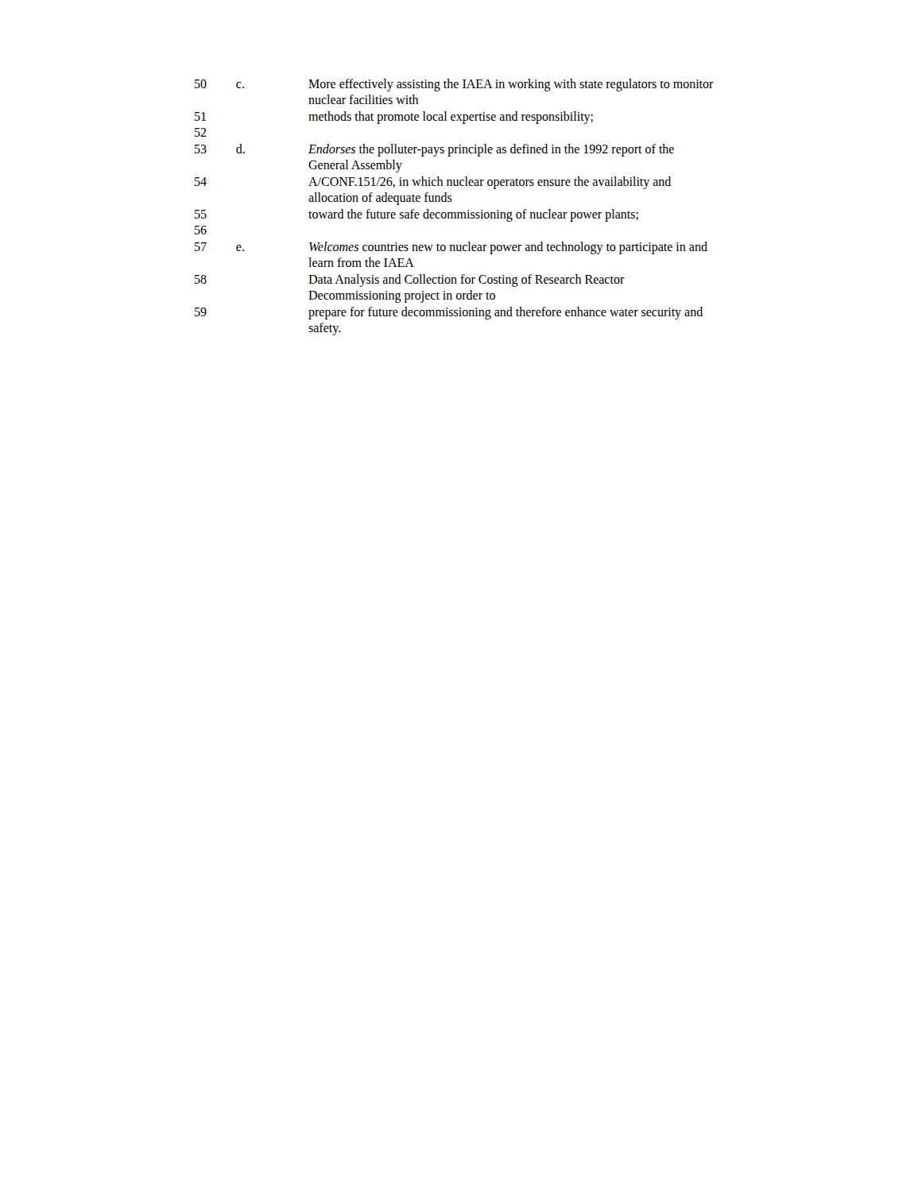| 50 | c. | More effectively assisting the IAEA in working with state regulators to monitor nuclear facilities with |
| 51 | | methods that promote local expertise and responsibility; |
| 52 | | |
| 53 | d. | Endorses the polluter-pays principle as defined in the 1992 report of the General Assembly |
| 54 | | A/CONF.151/26, in which nuclear operators ensure the availability and allocation of adequate funds |
| 55 | | toward the future safe decommissioning of nuclear power plants; |
| 56 | | |
| 57 | e. | Welcomes countries new to nuclear power and technology to participate in and learn from the IAEA |
| 58 | | Data Analysis and Collection for Costing of Research Reactor Decommissioning project in order to |
| 59 | | prepare for future decommissioning and therefore enhance water security and safety. |